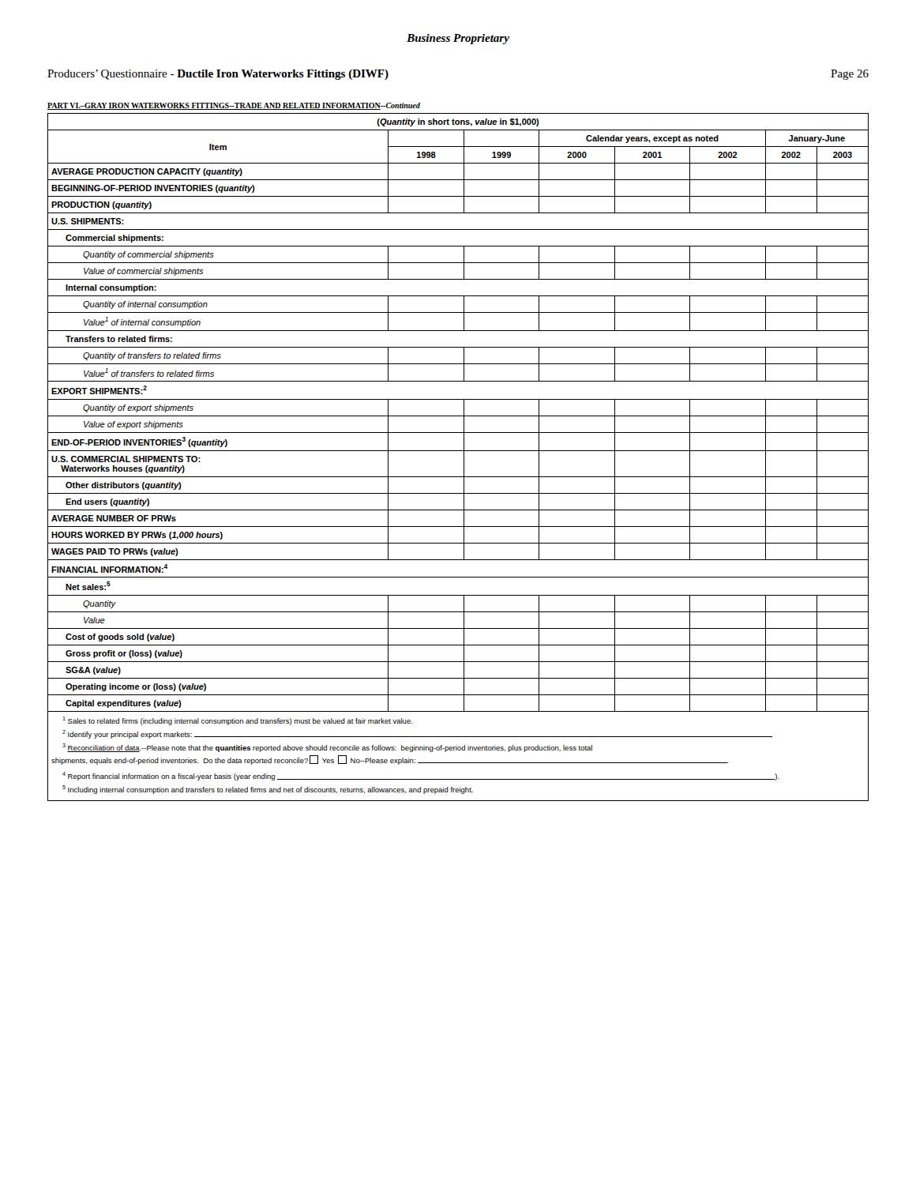Business Proprietary
Producers’ Questionnaire - Ductile Iron Waterworks Fittings (DIWF) Page 26
PART VI.–GRAY IRON WATERWORKS FITTINGS--TRADE AND RELATED INFORMATION--Continued
| ( Quantity in short tons, value in $1,000) |
| Item | | | Calendar years, except as noted | January-June |
| 1998 | 1999 | 2000 | 2001 | 2002 | 2002 | 2003 |
| AVERAGE PRODUCTION CAPACITY ( quantity ) | | | | | | | |
| BEGINNING-OF-PERIOD INVENTORIES ( quantity ) | | | | | | | |
| PRODUCTION ( quantity ) | | | | | | | |
| U.S. SHIPMENTS: |
| Commercial shipments: |
| Quantity of commercial shipments | | | | | | | |
| Value of commercial shipments | | | | | | | |
| Internal consumption: |
| Quantity of internal consumption | | | | | | | |
| Value 1 of internal consumption | | | | | | | |
| Transfers to related firms: |
| Quantity of transfers to related firms | | | | | | | |
| Value 1 of transfers to related firms | | | | | | | |
| EXPORT SHIPMENTS: 2 |
| Quantity of export shipments | | | | | | | |
| Value of export shipments | | | | | | | |
| END-OF-PERIOD INVENTORIES 3 ( quantity ) | | | | | | | |
| U.S. COMMERCIAL SHIPMENTS TO: Waterworks houses ( quantity ) | | | | | | | |
| Other distributors ( quantity ) | | | | | | | |
| End users ( quantity ) | | | | | | | |
| AVERAGE NUMBER OF PRWs | | | | | | | |
| HOURS WORKED BY PRWs ( 1,000 hours ) | | | | | | | |
| WAGES PAID TO PRWs ( value ) | | | | | | | |
| FINANCIAL INFORMATION: 4 |
| Net sales: 5 |
| Quantity | | | | | | | |
| Value | | | | | | | |
| Cost of goods sold ( value ) | | | | | | | |
| Gross profit or (loss) ( value ) | | | | | | | |
| SG&A ( value ) | | | | | | | |
| Operating income or (loss) ( value ) | | | | | | | |
| Capital expenditures ( value ) | | | | | | | |
| 1 Sales to related firms (including internal consumption and transfers) must be valued at fair market value. 2 Identify your principal export markets: 3 Reconciliation of data .--Please note that the quantities reported above should reconcile as follows: beginning-of-period inventories, plus production, less total shipments, equals end-of-period inventories. Do the data reported reconcile? Yes No--Please explain: . 4 Report financial information on a fiscal-year basis (year ending ). 5 Including internal consumption and transfers to related firms and net of discounts, returns, allowances, and prepaid freight. |